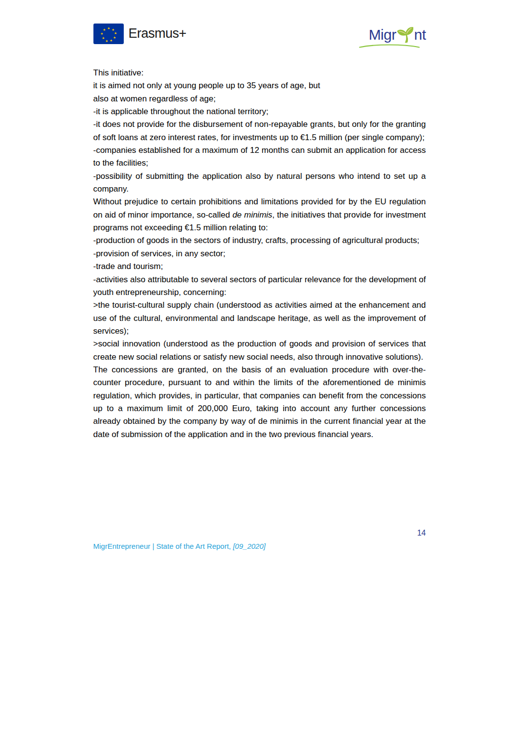★ ★ ★ ★ ★ ★ ★ ★ ★
Erasmus+
Migr🌱nt
This initiative:
it is aimed not only at young people up to 35 years of age, but
also at women regardless of age;
-it is applicable throughout the national territory;
-it does not provide for the disbursement of non-repayable grants, but only for the granting of soft loans at zero interest rates, for investments up to €1.5 million (per single company);
-companies established for a maximum of 12 months can submit an application for access to the facilities;
-possibility of submitting the application also by natural persons who intend to set up a company.
Without prejudice to certain prohibitions and limitations provided for by the EU regulation on aid of minor importance, so-called de minimis, the initiatives that provide for investment programs not exceeding €1.5 million relating to:
-production of goods in the sectors of industry, crafts, processing of agricultural products;
-provision of services, in any sector;
-trade and tourism;
-activities also attributable to several sectors of particular relevance for the development of youth entrepreneurship, concerning:
>the tourist-cultural supply chain (understood as activities aimed at the enhancement and use of the cultural, environmental and landscape heritage, as well as the improvement of services);
>social innovation (understood as the production of goods and provision of services that create new social relations or satisfy new social needs, also through innovative solutions).
The concessions are granted, on the basis of an evaluation procedure with over-the-counter procedure, pursuant to and within the limits of the aforementioned de minimis regulation, which provides, in particular, that companies can benefit from the concessions up to a maximum limit of 200,000 Euro, taking into account any further concessions already obtained by the company by way of de minimis in the current financial year at the date of submission of the application and in the two previous financial years.
14
MigrEntrepreneur | State of the Art Report, [09_2020]